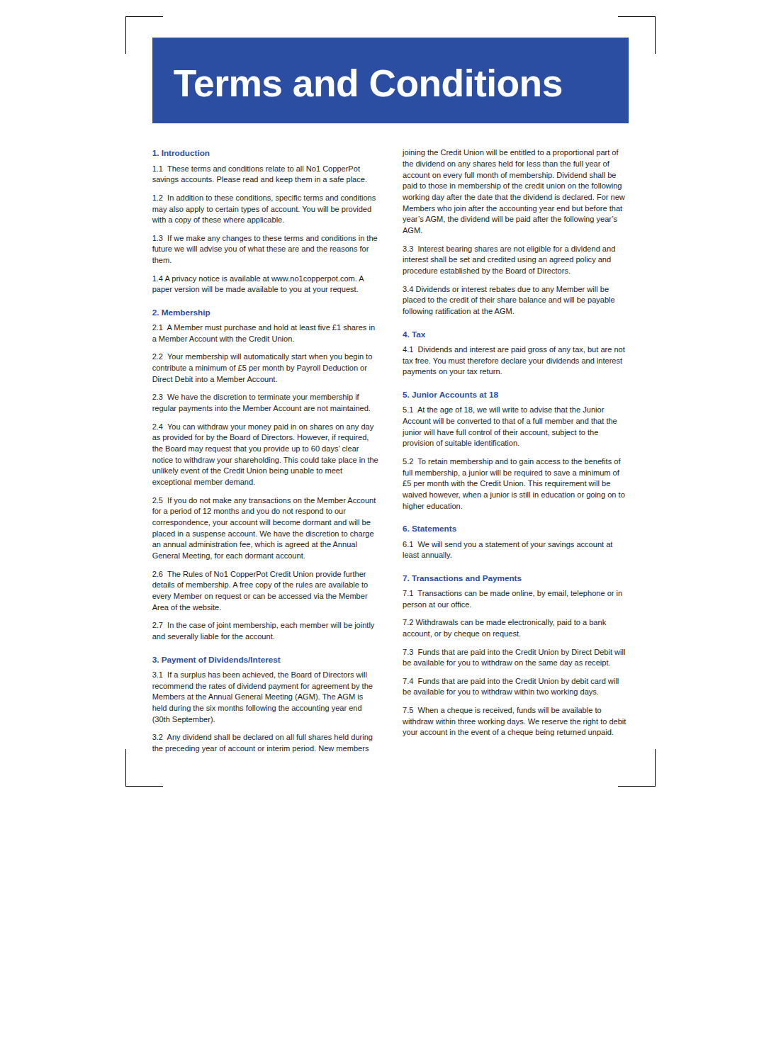Terms and Conditions
1. Introduction
1.1 These terms and conditions relate to all No1 CopperPot savings accounts. Please read and keep them in a safe place.
1.2 In addition to these conditions, specific terms and conditions may also apply to certain types of account. You will be provided with a copy of these where applicable.
1.3 If we make any changes to these terms and conditions in the future we will advise you of what these are and the reasons for them.
1.4 A privacy notice is available at www.no1copperpot.com. A paper version will be made available to you at your request.
2. Membership
2.1 A Member must purchase and hold at least five £1 shares in a Member Account with the Credit Union.
2.2 Your membership will automatically start when you begin to contribute a minimum of £5 per month by Payroll Deduction or Direct Debit into a Member Account.
2.3 We have the discretion to terminate your membership if regular payments into the Member Account are not maintained.
2.4 You can withdraw your money paid in on shares on any day as provided for by the Board of Directors. However, if required, the Board may request that you provide up to 60 days’ clear notice to withdraw your shareholding. This could take place in the unlikely event of the Credit Union being unable to meet exceptional member demand.
2.5 If you do not make any transactions on the Member Account for a period of 12 months and you do not respond to our correspondence, your account will become dormant and will be placed in a suspense account. We have the discretion to charge an annual administration fee, which is agreed at the Annual General Meeting, for each dormant account.
2.6 The Rules of No1 CopperPot Credit Union provide further details of membership. A free copy of the rules are available to every Member on request or can be accessed via the Member Area of the website.
2.7 In the case of joint membership, each member will be jointly and severally liable for the account.
3. Payment of Dividends/Interest
3.1 If a surplus has been achieved, the Board of Directors will recommend the rates of dividend payment for agreement by the Members at the Annual General Meeting (AGM). The AGM is held during the six months following the accounting year end (30th September).
3.2 Any dividend shall be declared on all full shares held during the preceding year of account or interim period. New members joining the Credit Union will be entitled to a proportional part of the dividend on any shares held for less than the full year of account on every full month of membership. Dividend shall be paid to those in membership of the credit union on the following working day after the date that the dividend is declared. For new Members who join after the accounting year end but before that year’s AGM, the dividend will be paid after the following year’s AGM.
3.3 Interest bearing shares are not eligible for a dividend and interest shall be set and credited using an agreed policy and procedure established by the Board of Directors.
3.4 Dividends or interest rebates due to any Member will be placed to the credit of their share balance and will be payable following ratification at the AGM.
4. Tax
4.1 Dividends and interest are paid gross of any tax, but are not tax free. You must therefore declare your dividends and interest payments on your tax return.
5. Junior Accounts at 18
5.1 At the age of 18, we will write to advise that the Junior Account will be converted to that of a full member and that the junior will have full control of their account, subject to the provision of suitable identification.
5.2 To retain membership and to gain access to the benefits of full membership, a junior will be required to save a minimum of £5 per month with the Credit Union. This requirement will be waived however, when a junior is still in education or going on to higher education.
6. Statements
6.1 We will send you a statement of your savings account at least annually.
7. Transactions and Payments
7.1 Transactions can be made online, by email, telephone or in person at our office.
7.2 Withdrawals can be made electronically, paid to a bank account, or by cheque on request.
7.3 Funds that are paid into the Credit Union by Direct Debit will be available for you to withdraw on the same day as receipt.
7.4 Funds that are paid into the Credit Union by debit card will be available for you to withdraw within two working days.
7.5 When a cheque is received, funds will be available to withdraw within three working days. We reserve the right to debit your account in the event of a cheque being returned unpaid.